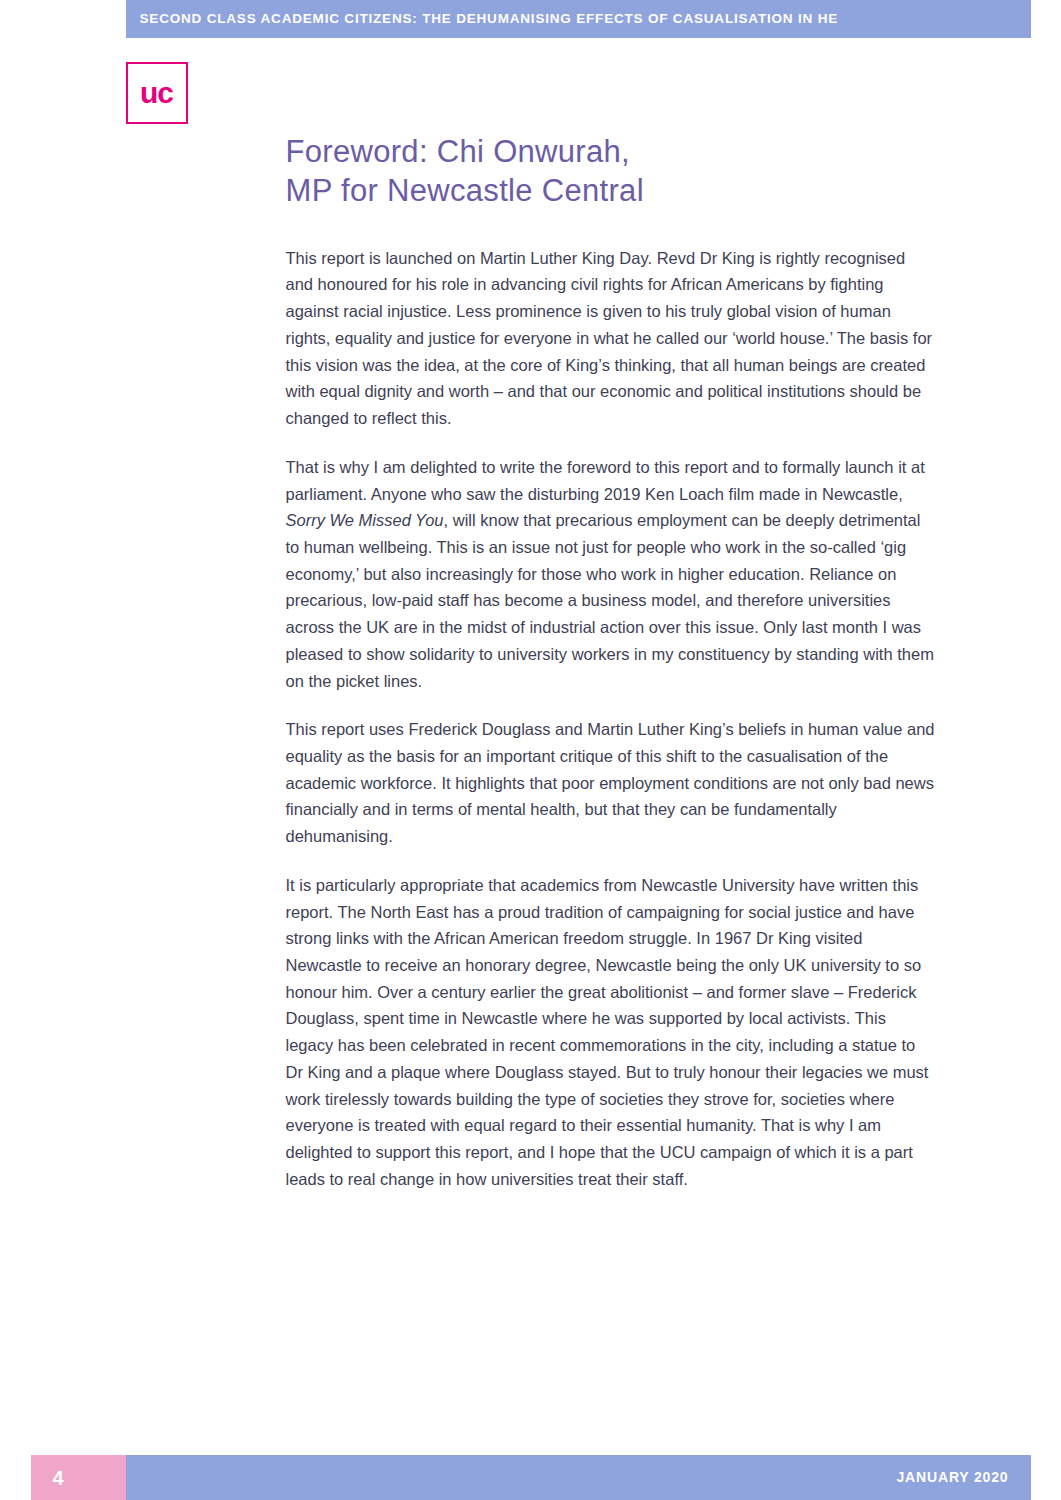Second class academic citizens: the dehumanising effects of casualisation in HE
uc
Foreword: Chi Onwurah,
MP for Newcastle Central
This report is launched on Martin Luther King Day. Revd Dr King is rightly recognised and honoured for his role in advancing civil rights for African Americans by fighting against racial injustice. Less prominence is given to his truly global vision of human rights, equality and justice for everyone in what he called our ‘world house.’ The basis for this vision was the idea, at the core of King’s thinking, that all human beings are created with equal dignity and worth – and that our economic and political institutions should be changed to reflect this.
That is why I am delighted to write the foreword to this report and to formally launch it at parliament. Anyone who saw the disturbing 2019 Ken Loach film made in Newcastle, Sorry We Missed You, will know that precarious employment can be deeply detrimental to human wellbeing. This is an issue not just for people who work in the so-called ‘gig economy,’ but also increasingly for those who work in higher education. Reliance on precarious, low-paid staff has become a business model, and therefore universities across the UK are in the midst of industrial action over this issue. Only last month I was pleased to show solidarity to university workers in my constituency by standing with them on the picket lines.
This report uses Frederick Douglass and Martin Luther King’s beliefs in human value and equality as the basis for an important critique of this shift to the casualisation of the academic workforce. It highlights that poor employment conditions are not only bad news financially and in terms of mental health, but that they can be fundamentally dehumanising.
It is particularly appropriate that academics from Newcastle University have written this report. The North East has a proud tradition of campaigning for social justice and have strong links with the African American freedom struggle. In 1967 Dr King visited Newcastle to receive an honorary degree, Newcastle being the only UK university to so honour him. Over a century earlier the great abolitionist – and former slave – Frederick Douglass, spent time in Newcastle where he was supported by local activists. This legacy has been celebrated in recent commemorations in the city, including a statue to Dr King and a plaque where Douglass stayed. But to truly honour their legacies we must work tirelessly towards building the type of societies they strove for, societies where everyone is treated with equal regard to their essential humanity. That is why I am delighted to support this report, and I hope that the UCU campaign of which it is a part leads to real change in how universities treat their staff.
4
January 2020